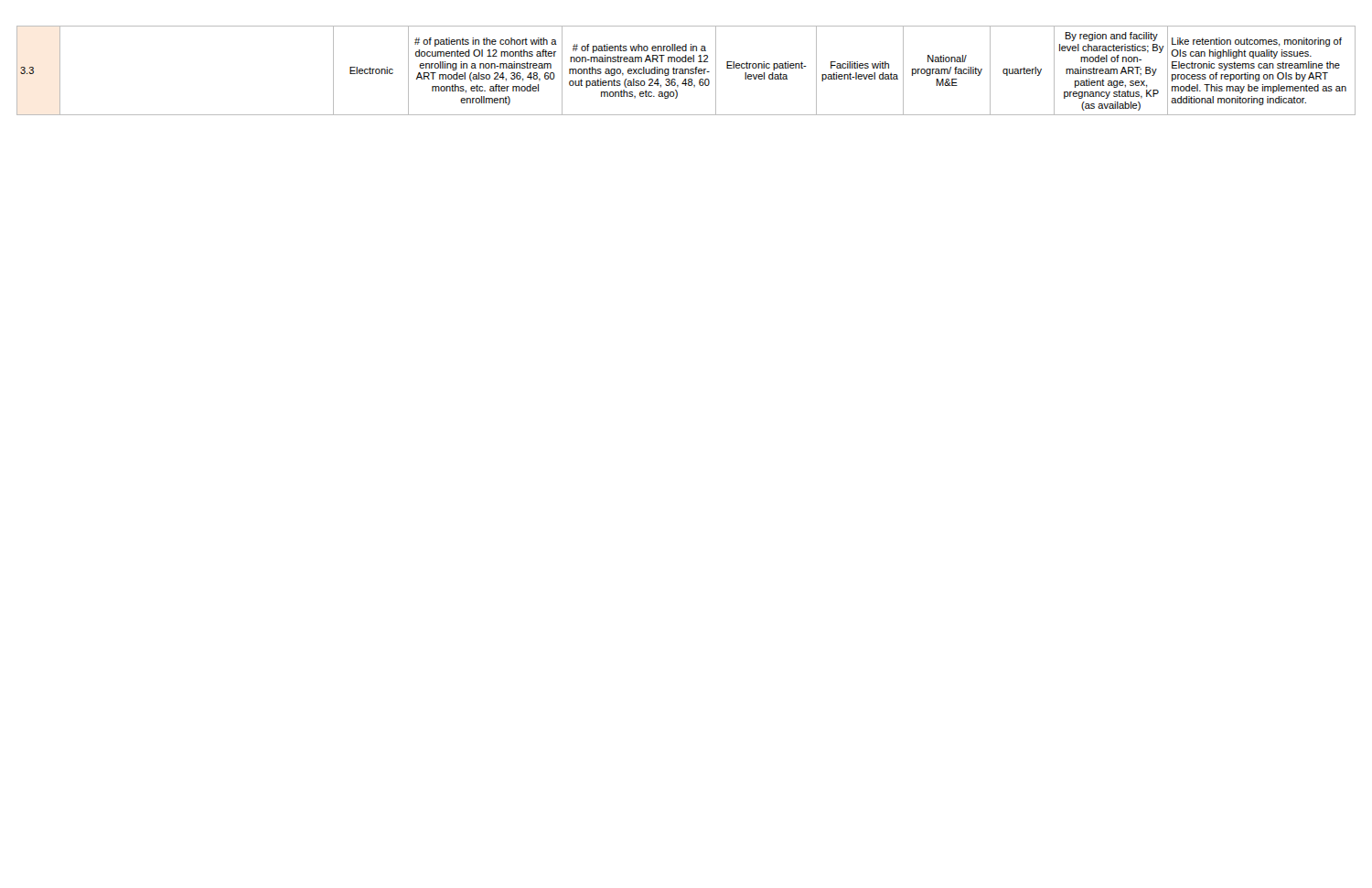| 3.3 | | Electronic | # of patients in the cohort with a documented OI 12 months after enrolling in a non-mainstream ART model (also 24, 36, 48, 60 months, etc. after model enrollment) | # of patients who enrolled in a non-mainstream ART model 12 months ago, excluding transfer-out patients (also 24, 36, 48, 60 months, etc. ago) | Electronic patient-level data | Facilities with patient-level data | National/ program/ facility M&E | quarterly | By region and facility level characteristics; By model of non-mainstream ART; By patient age, sex, pregnancy status, KP (as available) | Like retention outcomes, monitoring of OIs can highlight quality issues. Electronic systems can streamline the process of reporting on OIs by ART model. This may be implemented as an additional monitoring indicator. |